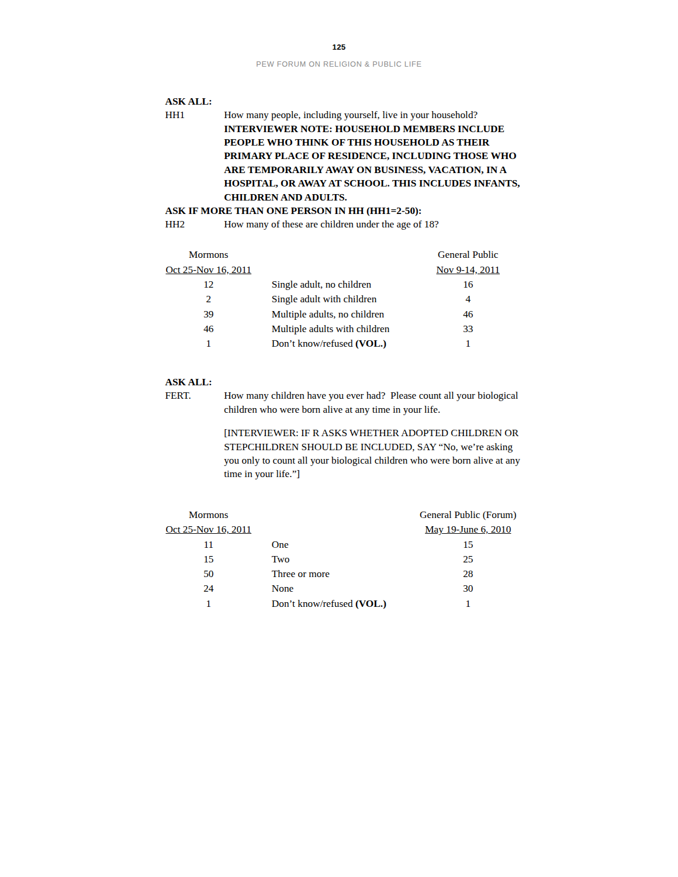125
PEW FORUM ON RELIGION & PUBLIC LIFE
ASK ALL:
HH1
How many people, including yourself, live in your household?
INTERVIEWER NOTE: HOUSEHOLD MEMBERS INCLUDE PEOPLE WHO THINK OF THIS HOUSEHOLD AS THEIR PRIMARY PLACE OF RESIDENCE, INCLUDING THOSE WHO ARE TEMPORARILY AWAY ON BUSINESS, VACATION, IN A HOSPITAL, OR AWAY AT SCHOOL. THIS INCLUDES INFANTS, CHILDREN AND ADULTS.
ASK IF MORE THAN ONE PERSON IN HH (HH1=2-50):
HH2
How many of these are children under the age of 18?
| Mormons | | General Public |
| Oct 25-Nov 16, 2011 | | Nov 9-14, 2011 |
| 12 | Single adult, no children | 16 |
| 2 | Single adult with children | 4 |
| 39 | Multiple adults, no children | 46 |
| 46 | Multiple adults with children | 33 |
| 1 | Don’t know/refused (VOL.) | 1 |
ASK ALL:
FERT.
How many children have you ever had? Please count all your biological children who were born alive at any time in your life.
[INTERVIEWER: IF R ASKS WHETHER ADOPTED CHILDREN OR STEPCHILDREN SHOULD BE INCLUDED, SAY “No, we’re asking you only to count all your biological children who were born alive at any time in your life.”]
| Mormons | | General Public (Forum) |
| Oct 25-Nov 16, 2011 | | May 19-June 6, 2010 |
| 11 | One | 15 |
| 15 | Two | 25 |
| 50 | Three or more | 28 |
| 24 | None | 30 |
| 1 | Don’t know/refused (VOL.) | 1 |